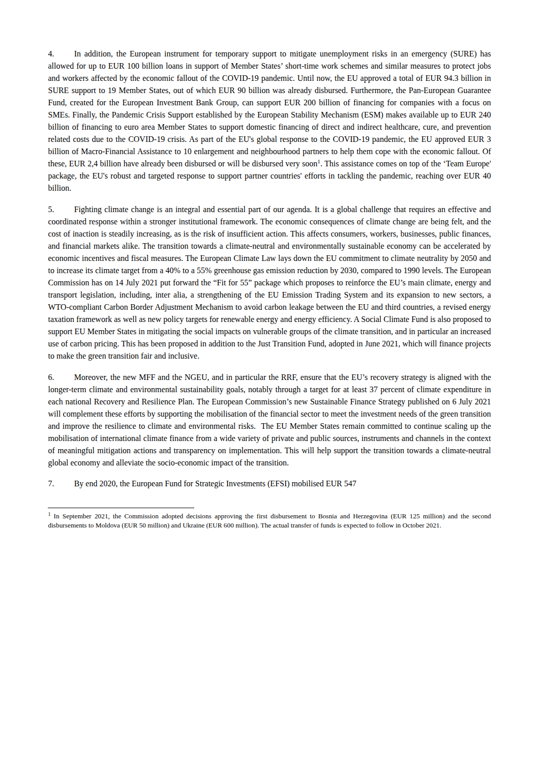4. In addition, the European instrument for temporary support to mitigate unemployment risks in an emergency (SURE) has allowed for up to EUR 100 billion loans in support of Member States’ short-time work schemes and similar measures to protect jobs and workers affected by the economic fallout of the COVID-19 pandemic. Until now, the EU approved a total of EUR 94.3 billion in SURE support to 19 Member States, out of which EUR 90 billion was already disbursed. Furthermore, the Pan-European Guarantee Fund, created for the European Investment Bank Group, can support EUR 200 billion of financing for companies with a focus on SMEs. Finally, the Pandemic Crisis Support established by the European Stability Mechanism (ESM) makes available up to EUR 240 billion of financing to euro area Member States to support domestic financing of direct and indirect healthcare, cure, and prevention related costs due to the COVID-19 crisis. As part of the EU's global response to the COVID-19 pandemic, the EU approved EUR 3 billion of Macro-Financial Assistance to 10 enlargement and neighbourhood partners to help them cope with the economic fallout. Of these, EUR 2,4 billion have already been disbursed or will be disbursed very soon1. This assistance comes on top of the ‘Team Europe' package, the EU's robust and targeted response to support partner countries' efforts in tackling the pandemic, reaching over EUR 40 billion.
5. Fighting climate change is an integral and essential part of our agenda. It is a global challenge that requires an effective and coordinated response within a stronger institutional framework. The economic consequences of climate change are being felt, and the cost of inaction is steadily increasing, as is the risk of insufficient action. This affects consumers, workers, businesses, public finances, and financial markets alike. The transition towards a climate-neutral and environmentally sustainable economy can be accelerated by economic incentives and fiscal measures. The European Climate Law lays down the EU commitment to climate neutrality by 2050 and to increase its climate target from a 40% to a 55% greenhouse gas emission reduction by 2030, compared to 1990 levels. The European Commission has on 14 July 2021 put forward the “Fit for 55” package which proposes to reinforce the EU’s main climate, energy and transport legislation, including, inter alia, a strengthening of the EU Emission Trading System and its expansion to new sectors, a WTO-compliant Carbon Border Adjustment Mechanism to avoid carbon leakage between the EU and third countries, a revised energy taxation framework as well as new policy targets for renewable energy and energy efficiency. A Social Climate Fund is also proposed to support EU Member States in mitigating the social impacts on vulnerable groups of the climate transition, and in particular an increased use of carbon pricing. This has been proposed in addition to the Just Transition Fund, adopted in June 2021, which will finance projects to make the green transition fair and inclusive.
6. Moreover, the new MFF and the NGEU, and in particular the RRF, ensure that the EU’s recovery strategy is aligned with the longer-term climate and environmental sustainability goals, notably through a target for at least 37 percent of climate expenditure in each national Recovery and Resilience Plan. The European Commission’s new Sustainable Finance Strategy published on 6 July 2021 will complement these efforts by supporting the mobilisation of the financial sector to meet the investment needs of the green transition and improve the resilience to climate and environmental risks. The EU Member States remain committed to continue scaling up the mobilisation of international climate finance from a wide variety of private and public sources, instruments and channels in the context of meaningful mitigation actions and transparency on implementation. This will help support the transition towards a climate-neutral global economy and alleviate the socio-economic impact of the transition.
7. By end 2020, the European Fund for Strategic Investments (EFSI) mobilised EUR 547
1 In September 2021, the Commission adopted decisions approving the first disbursement to Bosnia and Herzegovina (EUR 125 million) and the second disbursements to Moldova (EUR 50 million) and Ukraine (EUR 600 million). The actual transfer of funds is expected to follow in October 2021.